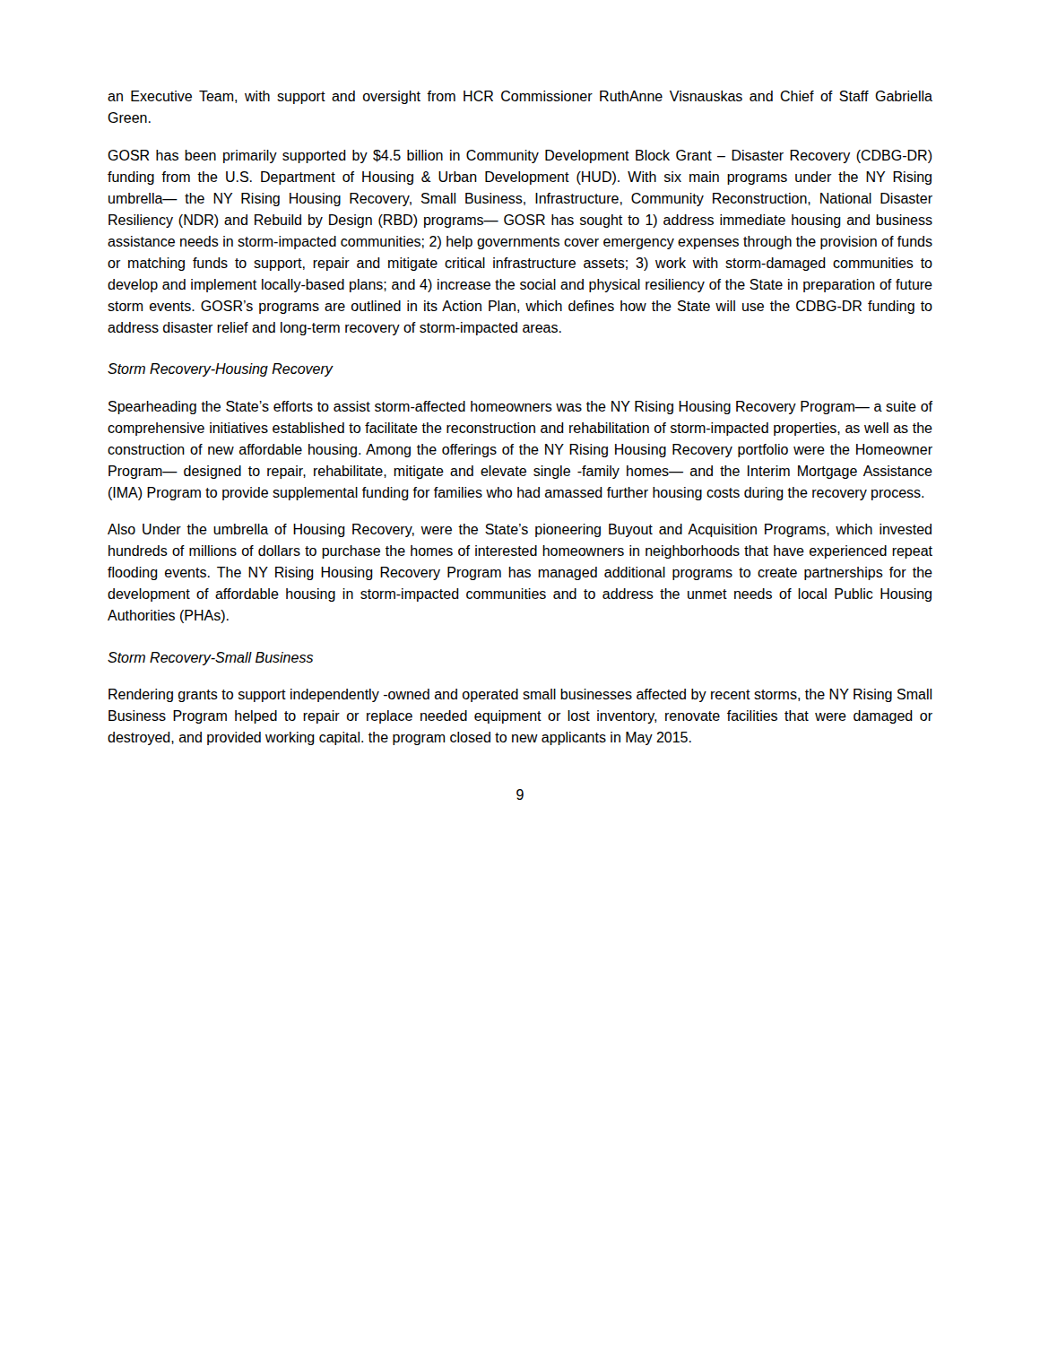an Executive Team, with support and oversight from HCR Commissioner RuthAnne Visnauskas and Chief of Staff Gabriella Green.
GOSR has been primarily supported by $4.5 billion in Community Development Block Grant – Disaster Recovery (CDBG-DR) funding from the U.S. Department of Housing & Urban Development (HUD). With six main programs under the NY Rising umbrella— the NY Rising Housing Recovery, Small Business, Infrastructure, Community Reconstruction, National Disaster Resiliency (NDR) and Rebuild by Design (RBD) programs— GOSR has sought to 1) address immediate housing and business assistance needs in storm-impacted communities; 2) help governments cover emergency expenses through the provision of funds or matching funds to support, repair and mitigate critical infrastructure assets; 3) work with storm-damaged communities to develop and implement locally-based plans; and 4) increase the social and physical resiliency of the State in preparation of future storm events. GOSR’s programs are outlined in its Action Plan, which defines how the State will use the CDBG-DR funding to address disaster relief and long-term recovery of storm-impacted areas.
Storm Recovery-Housing Recovery
Spearheading the State’s efforts to assist storm-affected homeowners was the NY Rising Housing Recovery Program— a suite of comprehensive initiatives established to facilitate the reconstruction and rehabilitation of storm-impacted properties, as well as the construction of new affordable housing. Among the offerings of the NY Rising Housing Recovery portfolio were the Homeowner Program— designed to repair, rehabilitate, mitigate and elevate single -family homes— and the Interim Mortgage Assistance (IMA) Program to provide supplemental funding for families who had amassed further housing costs during the recovery process.
Also Under the umbrella of Housing Recovery, were the State’s pioneering Buyout and Acquisition Programs, which invested hundreds of millions of dollars to purchase the homes of interested homeowners in neighborhoods that have experienced repeat flooding events. The NY Rising Housing Recovery Program has managed additional programs to create partnerships for the development of affordable housing in storm-impacted communities and to address the unmet needs of local Public Housing Authorities (PHAs).
Storm Recovery-Small Business
Rendering grants to support independently -owned and operated small businesses affected by recent storms, the NY Rising Small Business Program helped to repair or replace needed equipment or lost inventory, renovate facilities that were damaged or destroyed, and provided working capital. the program closed to new applicants in May 2015.
9